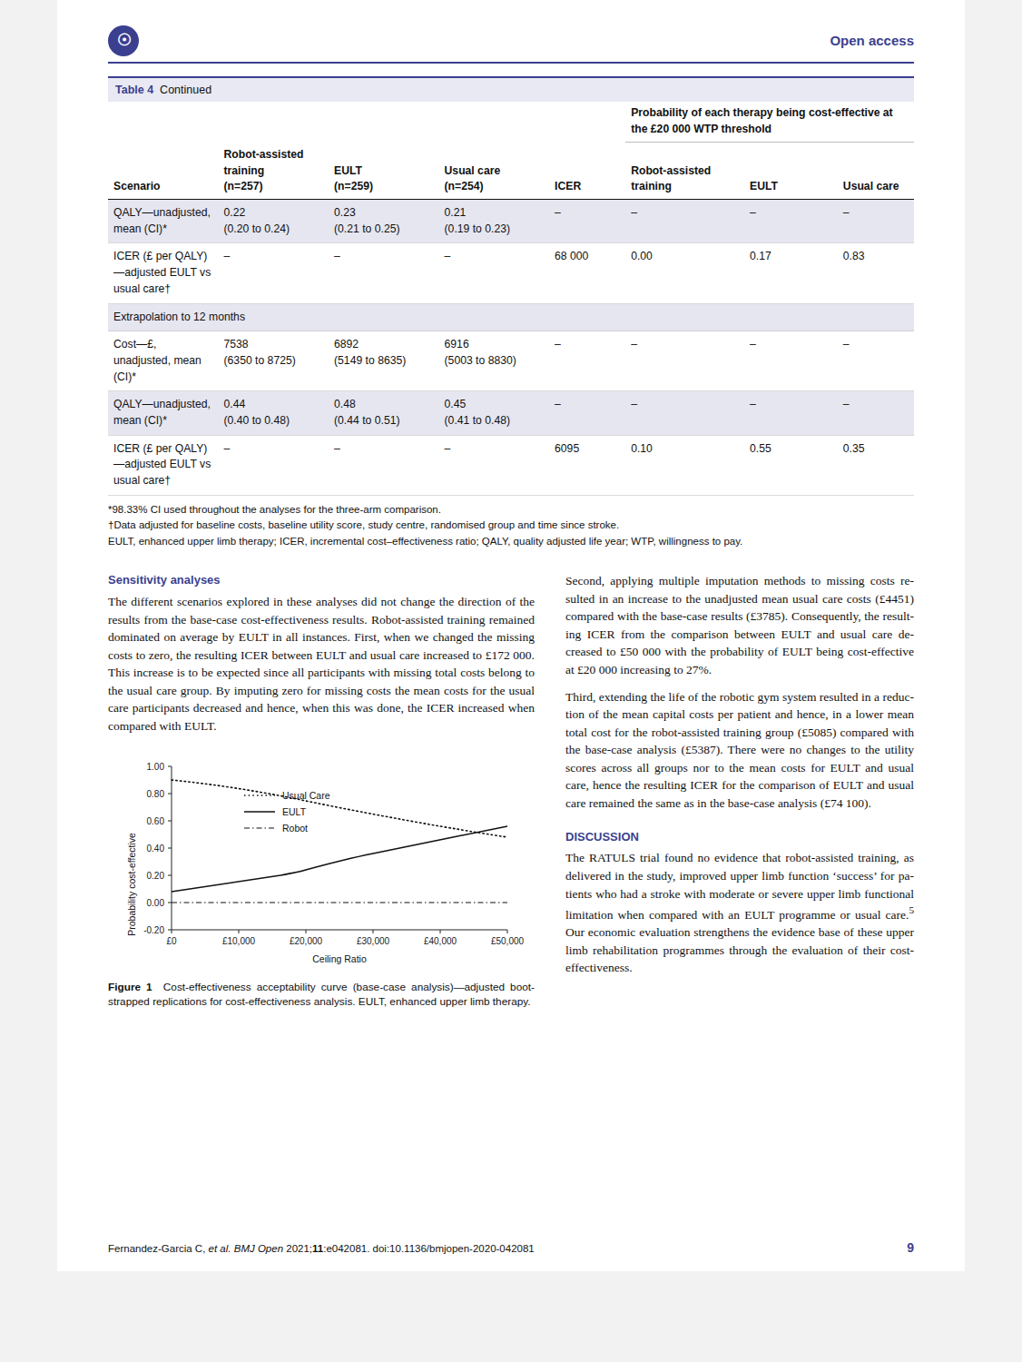☉
Open access
Table 4 Continued
| | Probability of each therapy being cost-effective at the £20 000 WTP threshold |
| --- | --- |
| Scenario | Robot-assisted training (n=257) | EULT (n=259) | Usual care (n=254) | ICER | Robot-assisted training | EULT | Usual care |
| QALY—unadjusted, mean (CI)* | 0.22 (0.20 to 0.24) | 0.23 (0.21 to 0.25) | 0.21 (0.19 to 0.23) | – | – | – | – |
| ICER (£ per QALY)—adjusted EULT vs usual care† | – | – | – | 68 000 | 0.00 | 0.17 | 0.83 |
| Extrapolation to 12 months |
| Cost—£, unadjusted, mean (CI)* | 7538 (6350 to 8725) | 6892 (5149 to 8635) | 6916 (5003 to 8830) | – | – | – | – |
| QALY—unadjusted, mean (CI)* | 0.44 (0.40 to 0.48) | 0.48 (0.44 to 0.51) | 0.45 (0.41 to 0.48) | – | – | – | – |
| ICER (£ per QALY)—adjusted EULT vs usual care† | – | – | – | 6095 | 0.10 | 0.55 | 0.35 |
*98.33% CI used throughout the analyses for the three-arm comparison.
†Data adjusted for baseline costs, baseline utility score, study centre, randomised group and time since stroke.
EULT, enhanced upper limb therapy; ICER, incremental cost–effectiveness ratio; QALY, quality adjusted life year; WTP, willingness to pay.
Sensitivity analyses
The different scenarios explored in these analyses did not change the direction of the results from the base-case cost-effectiveness results. Robot-assisted training remained dominated on average by EULT in all instances. First, when we changed the missing costs to zero, the resulting ICER between EULT and usual care increased to £172 000. This increase is to be expected since all participants with missing total costs belong to the usual care group. By imputing zero for missing costs the mean costs for the usual care participants decreased and hence, when this was done, the ICER increased when compared with EULT.
1.00 0.80 0.60 0.40 0.20 0.00 -0.20 £0 £10,000 £20,000 £30,000 £40,000 £50,000 Usual Care EULT Robot Probability cost-effective Ceiling Ratio
Figure 1 Cost-effectiveness acceptability curve (base-case analysis)—adjusted bootstrapped replications for cost-effectiveness analysis. EULT, enhanced upper limb therapy.
Second, applying multiple imputation methods to missing costs resulted in an increase to the unadjusted mean usual care costs (£4451) compared with the base-case results (£3785). Consequently, the resulting ICER from the comparison between EULT and usual care decreased to £50 000 with the probability of EULT being cost-effective at £20 000 increasing to 27%.
Third, extending the life of the robotic gym system resulted in a reduction of the mean capital costs per patient and hence, in a lower mean total cost for the robot-assisted training group (£5085) compared with the base-case analysis (£5387). There were no changes to the utility scores across all groups nor to the mean costs for EULT and usual care, hence the resulting ICER for the comparison of EULT and usual care remained the same as in the base-case analysis (£74 100).
DISCUSSION
The RATULS trial found no evidence that robot-assisted training, as delivered in the study, improved upper limb function ‘success’ for patients who had a stroke with moderate or severe upper limb functional limitation when compared with an EULT programme or usual care.5 Our economic evaluation strengthens the evidence base of these upper limb rehabilitation programmes through the evaluation of their cost-effectiveness.
Fernandez-Garcia C, et al. BMJ Open 2021;11:e042081. doi:10.1136/bmjopen-2020-042081
9